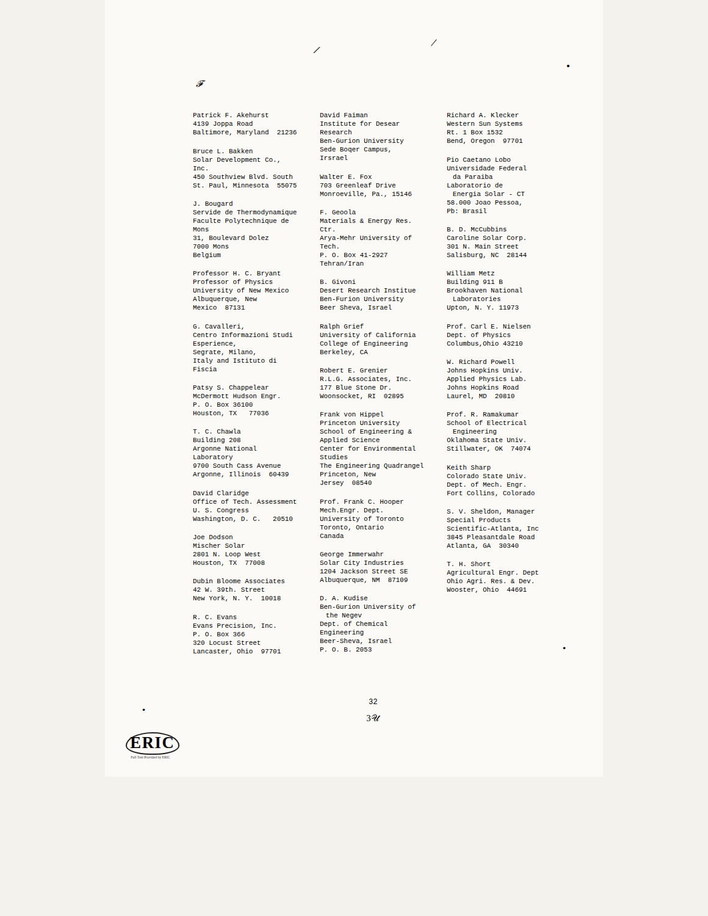𝓕
•
∕
∕
Patrick F. Akehurst
4139 Joppa Road
Baltimore, Maryland 21236
Bruce L. Bakken
Solar Development Co., Inc.
450 Southview Blvd. South
St. Paul, Minnesota 55075
J. Bougard
Servide de Thermodynamique
Faculte Polytechnique de Mons
31, Boulevard Dolez
7000 Mons
Belgium
Professor H. C. Bryant
Professor of Physics
University of New Mexico
Albuquerque, New Mexico 87131
G. Cavalleri,
Centro Informazioni Studi Esperience,
Segrate, Milano,
Italy and Istituto di Fiscia
Patsy S. Chappelear
McDermott Hudson Engr.
P. O. Box 36100
Houston, TX 77036
T. C. Chawla
Building 208
Argonne National Laboratory
9700 South Cass Avenue
Argonne, Illinois 60439
David Claridge
Office of Tech. Assessment
U. S. Congress
Washington, D. C. 20510
Joe Dodson
Mischer Solar
2801 N. Loop West
Houston, TX 77008
Dubin Bloome Associates
42 W. 39th. Street
New York, N. Y. 10018
R. C. Evans
Evans Precision, Inc.
P. O. Box 366
320 Locust Street
Lancaster, Ohio 97701
David Faiman
Institute for Desear Research
Ben-Gurion University
Sede Boqer Campus,
Irsrael
Walter E. Fox
703 Greenleaf Drive
Monroeville, Pa., 15146
F. Geoola
Materials & Energy Res. Ctr.
Arya-Mehr University of Tech.
P. O. Box 41-2927
Tehran/Iran
B. Givoni
Desert Research Institue
Ben-Furion University
Beer Sheva, Israel
Ralph Grief
University of California
College of Engineering
Berkeley, CA
Robert E. Grenier
R.L.G. Associates, Inc.
177 Blue Stone Dr.
Woonsocket, RI 02895
Frank von Hippel
Princeton University
School of Engineering &
Applied Science
Center for Environmental Studies
The Engineering Quadrangel
Princeton, New Jersey 08540
Prof. Frank C. Hooper
Mech.Engr. Dept.
University of Toronto
Toronto, Ontario
Canada
George Immerwahr
Solar City Industries
1204 Jackson Street SE
Albuquerque, NM 87109
D. A. Kudise
Ben-Gurion University of
the Negev
Dept. of Chemical Engineering
Beer-Sheva, Israel
P. O. B. 2053
Richard A. Klecker
Western Sun Systems
Rt. 1 Box 1532
Bend, Oregon 97701
Pio Caetano Lobo
Universidade Federal
da Paraiba
Laboratorio de
Energia Solar - CT
58.000 Joao Pessoa,
Pb: Brasil
B. D. McCubbins
Caroline Solar Corp.
301 N. Main Street
Salisburg, NC 28144
William Metz
Building 911 B
Brookhaven National
Laboratories
Upton, N. Y. 11973
Prof. Carl E. Nielsen
Dept. of Physics
Columbus,Ohio 43210
W. Richard Powell
Johns Hopkins Univ.
Applied Physics Lab.
Johns Hopkins Road
Laurel, MD 20810
Prof. R. Ramakumar
School of Electrical
Engineering
Oklahoma State Univ.
Stillwater, OK 74074
Keith Sharp
Colorado State Univ.
Dept. of Mech. Engr.
Fort Collins, Colorado
S. V. Sheldon, Manager
Special Products
Scientific-Atlanta, Inc
3845 Pleasantdale Road
Atlanta, GA 30340
T. H. Short
Agricultural Engr. Dept
Ohio Agri. Res. & Dev.
Wooster, Ohio 44691
32
3𝒰
•
•
ERIC
Full Text Provided by ERIC